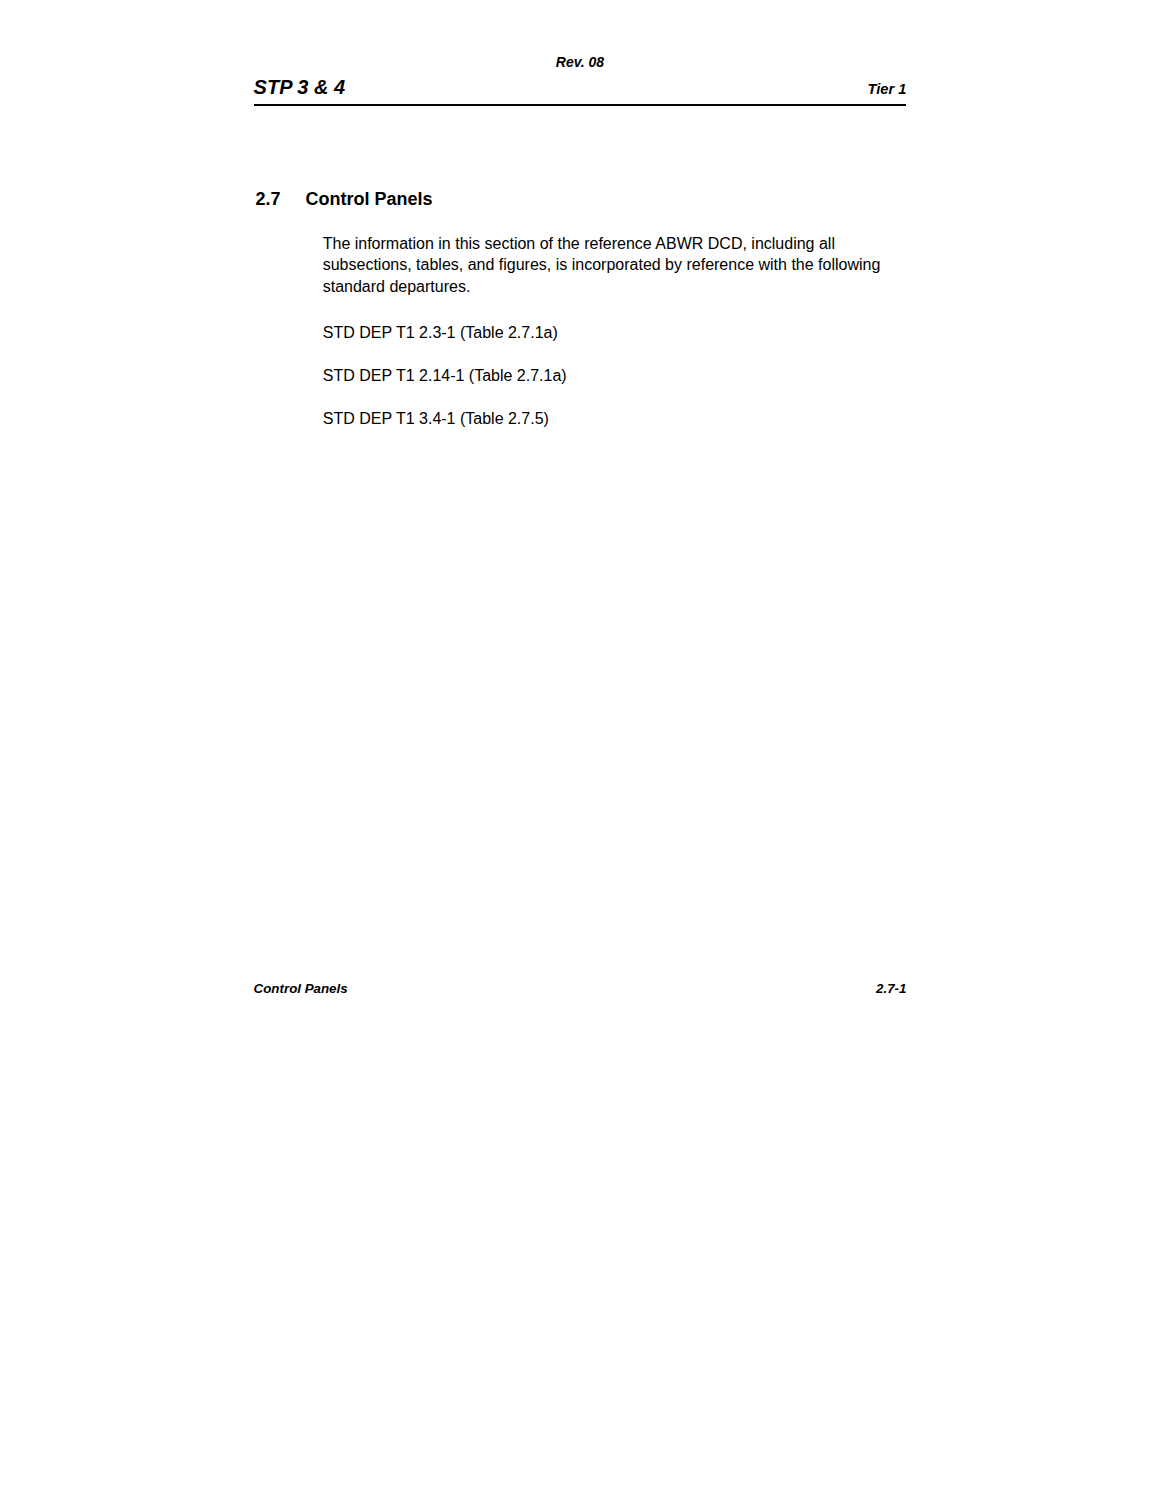Rev. 08
STP 3 & 4
Tier 1
2.7 Control Panels
The information in this section of the reference ABWR DCD, including all subsections, tables, and figures, is incorporated by reference with the following standard departures.
STD DEP T1 2.3-1 (Table 2.7.1a)
STD DEP T1 2.14-1 (Table 2.7.1a)
STD DEP T1 3.4-1 (Table 2.7.5)
Control Panels
2.7-1